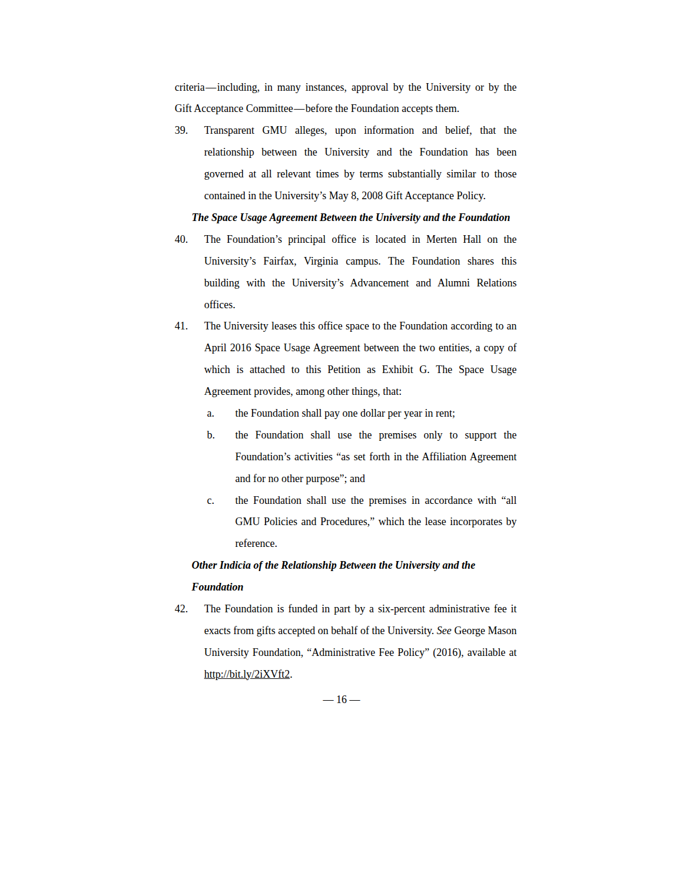criteria — including, in many instances, approval by the University or by the Gift Acceptance Committee — before the Foundation accepts them.
39. Transparent GMU alleges, upon information and belief, that the relationship between the University and the Foundation has been governed at all relevant times by terms substantially similar to those contained in the University’s May 8, 2008 Gift Acceptance Policy.
The Space Usage Agreement Between the University and the Foundation
40. The Foundation’s principal office is located in Merten Hall on the University’s Fairfax, Virginia campus. The Foundation shares this building with the University’s Advancement and Alumni Relations offices.
41. The University leases this office space to the Foundation according to an April 2016 Space Usage Agreement between the two entities, a copy of which is attached to this Petition as Exhibit G. The Space Usage Agreement provides, among other things, that:
a. the Foundation shall pay one dollar per year in rent;
b. the Foundation shall use the premises only to support the Foundation’s activities “as set forth in the Affiliation Agreement and for no other purpose”; and
c. the Foundation shall use the premises in accordance with “all GMU Policies and Procedures,” which the lease incorporates by reference.
Other Indicia of the Relationship Between the University and the Foundation
42. The Foundation is funded in part by a six-percent administrative fee it exacts from gifts accepted on behalf of the University. See George Mason University Foundation, “Administrative Fee Policy” (2016), available at http://bit.ly/2iXVft2.
— 16 —